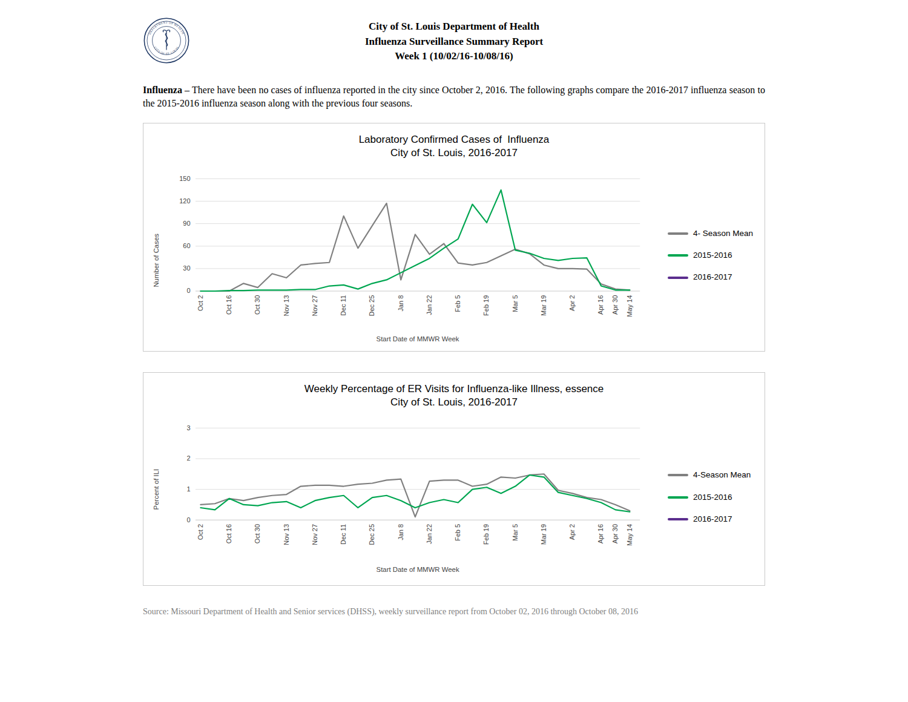DEPARTMENT OF HEALTH CITY OF ST. LOUIS
City of St. Louis Department of Health
Influenza Surveillance Summary Report
Week 1 (10/02/16-10/08/16)
Influenza – There have been no cases of influenza reported in the city since October 2, 2016. The following graphs compare the 2016-2017 influenza season to the 2015-2016 influenza season along with the previous four seasons.
Laboratory Confirmed Cases of Influenza
City of St. Louis, 2016-2017
Number of Cases 150 120 90 60 30 0 Oct 2 Oct 16 Oct 30 Nov 13 Nov 27 Dec 11 Dec 25 Jan 8 Jan 22 Feb 5 Feb 19 Mar 5 Mar 19 Apr 2 Apr 16 Apr 30 May 14 Start Date of MMWR Week
4- Season Mean
2015-2016
2016-2017
Weekly Percentage of ER Visits for Influenza-like Illness, essence
City of St. Louis, 2016-2017
Percent of ILI 3 2 1 0 Oct 2 Oct 16 Oct 30 Nov 13 Nov 27 Dec 11 Dec 25 Jan 8 Jan 22 Feb 5 Feb 19 Mar 5 Mar 19 Apr 2 Apr 16 Apr 30 May 14 Start Date of MMWR Week
4-Season Mean
2015-2016
2016-2017
Source: Missouri Department of Health and Senior services (DHSS), weekly surveillance report from October 02, 2016 through October 08, 2016